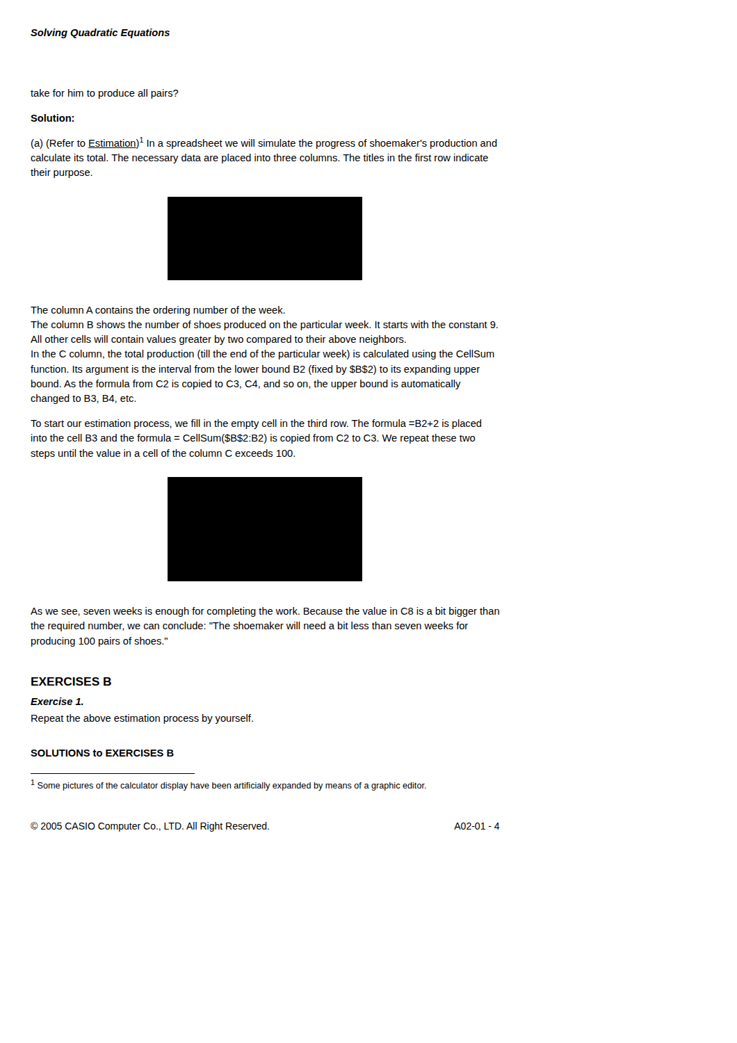Solving Quadratic Equations
take for him to produce all pairs?
Solution:
(a) (Refer to Estimation)1 In a spreadsheet we will simulate the progress of shoemaker's production and calculate its total. The necessary data are placed into three columns. The titles in the first row indicate their purpose.
The column A contains the ordering number of the week.
The column B shows the number of shoes produced on the particular week. It starts with the constant 9. All other cells will contain values greater by two compared to their above neighbors.
In the C column, the total production (till the end of the particular week) is calculated using the CellSum function. Its argument is the interval from the lower bound B2 (fixed by $B$2) to its expanding upper bound. As the formula from C2 is copied to C3, C4, and so on, the upper bound is automatically changed to B3, B4, etc.
To start our estimation process, we fill in the empty cell in the third row. The formula =B2+2 is placed into the cell B3 and the formula = CellSum($B$2:B2) is copied from C2 to C3. We repeat these two steps until the value in a cell of the column C exceeds 100.
As we see, seven weeks is enough for completing the work. Because the value in C8 is a bit bigger than the required number, we can conclude: "The shoemaker will need a bit less than seven weeks for producing 100 pairs of shoes."
EXERCISES B
Exercise 1.
Repeat the above estimation process by yourself.
SOLUTIONS to EXERCISES B
1 Some pictures of the calculator display have been artificially expanded by means of a graphic editor.
© 2005 CASIO Computer Co., LTD. All Right Reserved. A02-01 - 4